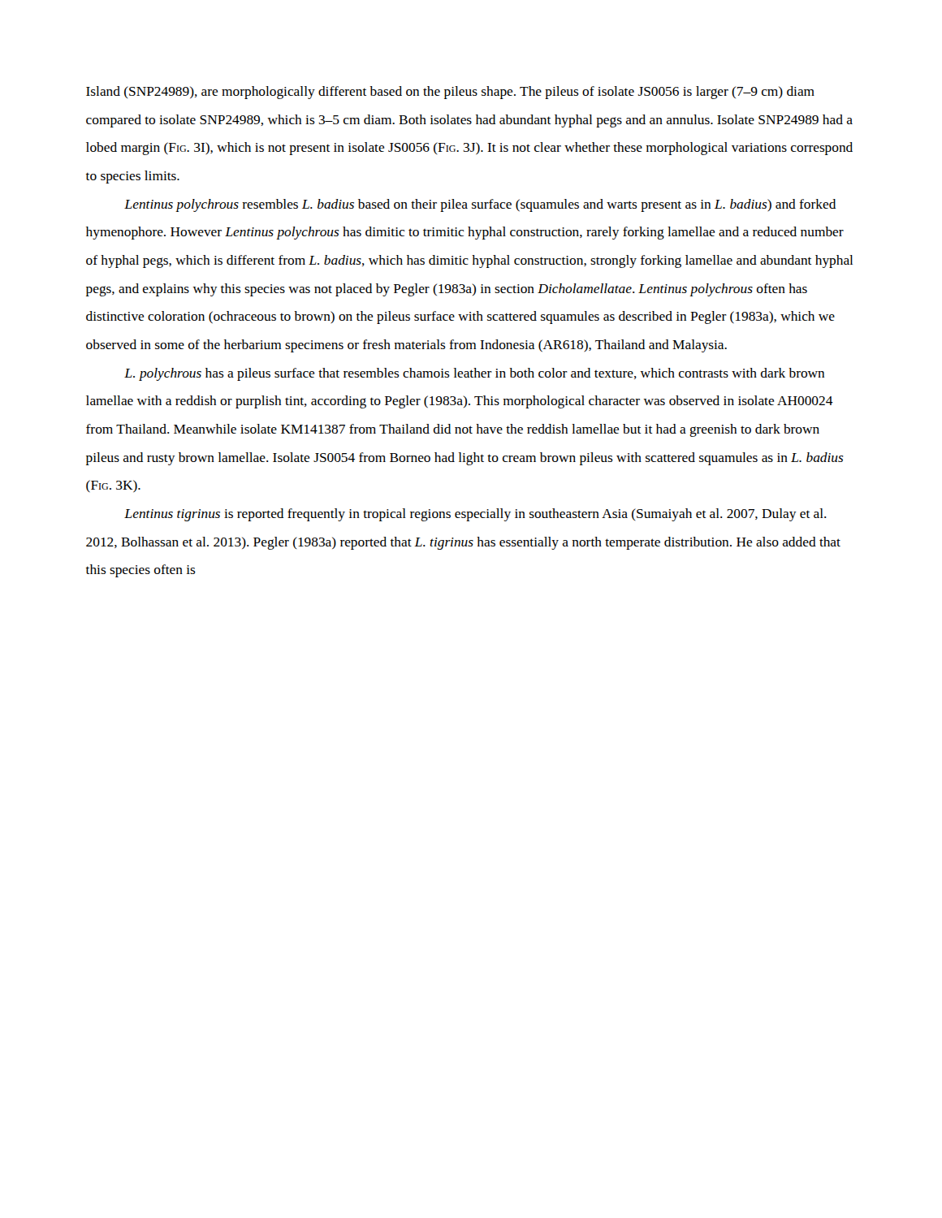Island (SNP24989), are morphologically different based on the pileus shape. The pileus of isolate JS0056 is larger (7–9 cm) diam compared to isolate SNP24989, which is 3–5 cm diam. Both isolates had abundant hyphal pegs and an annulus. Isolate SNP24989 had a lobed margin (Fig. 3I), which is not present in isolate JS0056 (Fig. 3J). It is not clear whether these morphological variations correspond to species limits.
Lentinus polychrous resembles L. badius based on their pilea surface (squamules and warts present as in L. badius) and forked hymenophore. However Lentinus polychrous has dimitic to trimitic hyphal construction, rarely forking lamellae and a reduced number of hyphal pegs, which is different from L. badius, which has dimitic hyphal construction, strongly forking lamellae and abundant hyphal pegs, and explains why this species was not placed by Pegler (1983a) in section Dicholamellatae. Lentinus polychrous often has distinctive coloration (ochraceous to brown) on the pileus surface with scattered squamules as described in Pegler (1983a), which we observed in some of the herbarium specimens or fresh materials from Indonesia (AR618), Thailand and Malaysia.
L. polychrous has a pileus surface that resembles chamois leather in both color and texture, which contrasts with dark brown lamellae with a reddish or purplish tint, according to Pegler (1983a). This morphological character was observed in isolate AH00024 from Thailand. Meanwhile isolate KM141387 from Thailand did not have the reddish lamellae but it had a greenish to dark brown pileus and rusty brown lamellae. Isolate JS0054 from Borneo had light to cream brown pileus with scattered squamules as in L. badius (Fig. 3K).
Lentinus tigrinus is reported frequently in tropical regions especially in southeastern Asia (Sumaiyah et al. 2007, Dulay et al. 2012, Bolhassan et al. 2013). Pegler (1983a) reported that L. tigrinus has essentially a north temperate distribution. He also added that this species often is